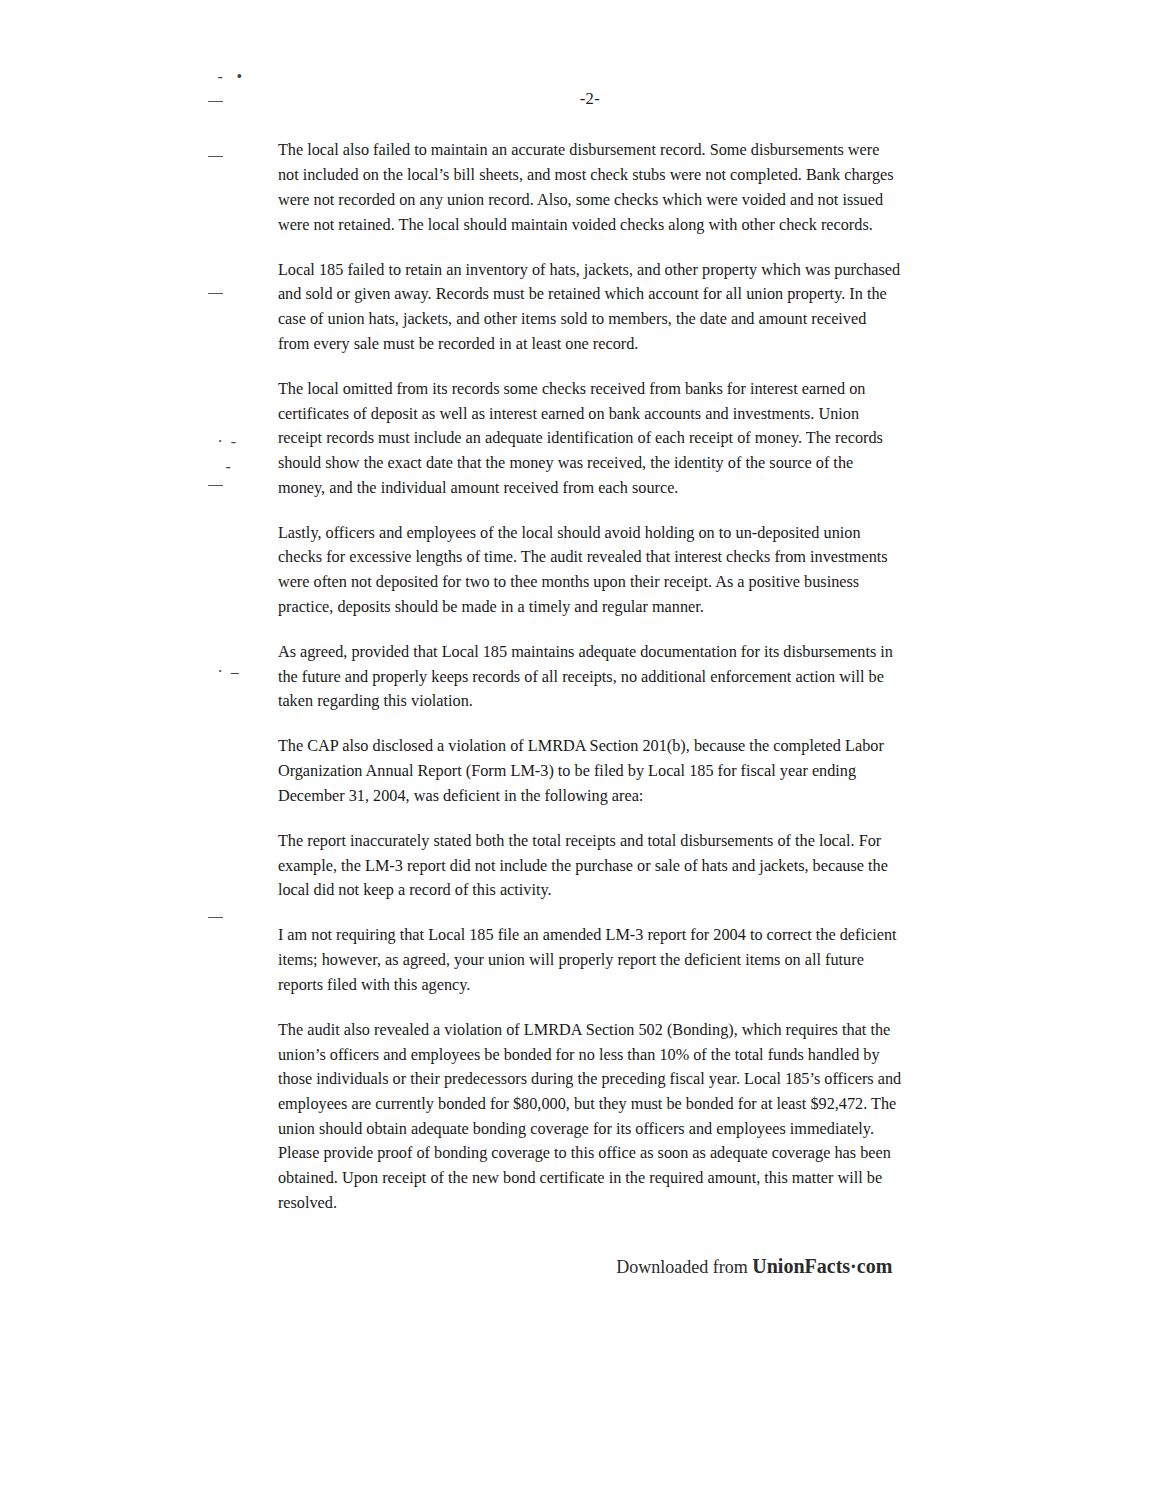- • · - - · –
-2-
The local also failed to maintain an accurate disbursement record. Some disbursements were not included on the local’s bill sheets, and most check stubs were not completed. Bank charges were not recorded on any union record. Also, some checks which were voided and not issued were not retained. The local should maintain voided checks along with other check records.
Local 185 failed to retain an inventory of hats, jackets, and other property which was purchased and sold or given away. Records must be retained which account for all union property. In the case of union hats, jackets, and other items sold to members, the date and amount received from every sale must be recorded in at least one record.
The local omitted from its records some checks received from banks for interest earned on certificates of deposit as well as interest earned on bank accounts and investments. Union receipt records must include an adequate identification of each receipt of money. The records should show the exact date that the money was received, the identity of the source of the money, and the individual amount received from each source.
Lastly, officers and employees of the local should avoid holding on to un-deposited union checks for excessive lengths of time. The audit revealed that interest checks from investments were often not deposited for two to thee months upon their receipt. As a positive business practice, deposits should be made in a timely and regular manner.
As agreed, provided that Local 185 maintains adequate documentation for its disbursements in the future and properly keeps records of all receipts, no additional enforcement action will be taken regarding this violation.
The CAP also disclosed a violation of LMRDA Section 201(b), because the completed Labor Organization Annual Report (Form LM-3) to be filed by Local 185 for fiscal year ending December 31, 2004, was deficient in the following area:
The report inaccurately stated both the total receipts and total disbursements of the local. For example, the LM-3 report did not include the purchase or sale of hats and jackets, because the local did not keep a record of this activity.
I am not requiring that Local 185 file an amended LM-3 report for 2004 to correct the deficient items; however, as agreed, your union will properly report the deficient items on all future reports filed with this agency.
The audit also revealed a violation of LMRDA Section 502 (Bonding), which requires that the union’s officers and employees be bonded for no less than 10% of the total funds handled by those individuals or their predecessors during the preceding fiscal year. Local 185’s officers and employees are currently bonded for $80,000, but they must be bonded for at least $92,472. The union should obtain adequate bonding coverage for its officers and employees immediately. Please provide proof of bonding coverage to this office as soon as adequate coverage has been obtained. Upon receipt of the new bond certificate in the required amount, this matter will be resolved.
Downloaded from UnionFacts·com